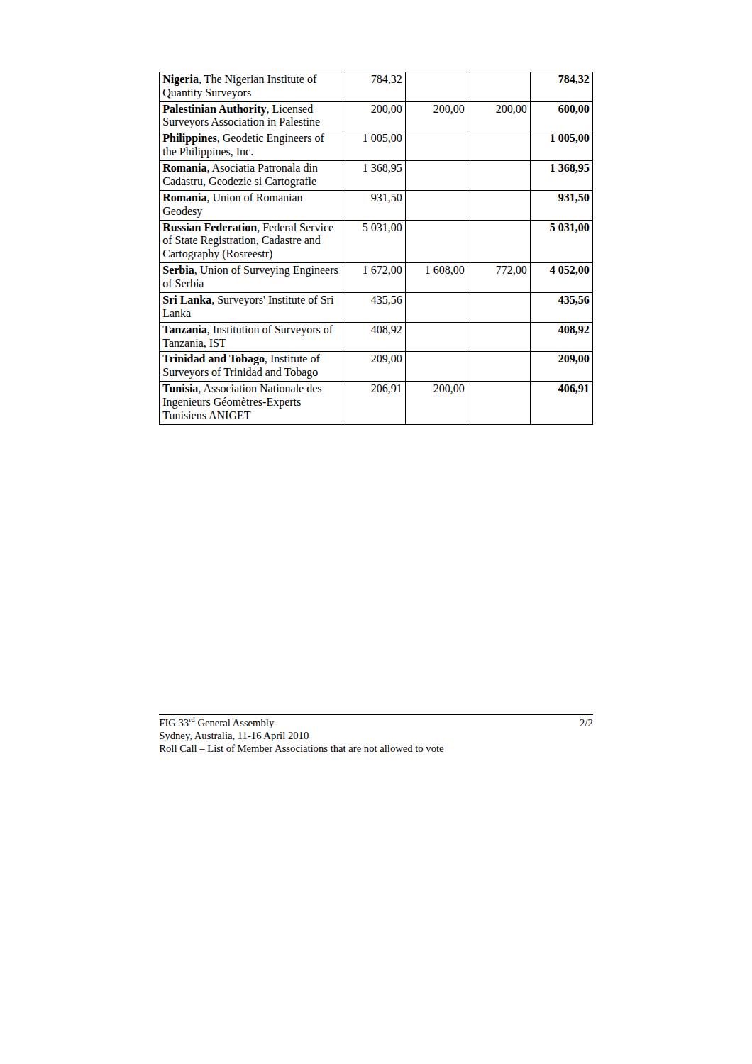| Nigeria , The Nigerian Institute of Quantity Surveyors | 784,32 | | | 784,32 |
| Palestinian Authority , Licensed Surveyors Association in Palestine | 200,00 | 200,00 | 200,00 | 600,00 |
| Philippines , Geodetic Engineers of the Philippines, Inc. | 1 005,00 | | | 1 005,00 |
| Romania , Asociatia Patronala din Cadastru, Geodezie si Cartografie | 1 368,95 | | | 1 368,95 |
| Romania , Union of Romanian Geodesy | 931,50 | | | 931,50 |
| Russian Federation , Federal Service of State Registration, Cadastre and Cartography (Rosreestr) | 5 031,00 | | | 5 031,00 |
| Serbia , Union of Surveying Engineers of Serbia | 1 672,00 | 1 608,00 | 772,00 | 4 052,00 |
| Sri Lanka , Surveyors' Institute of Sri Lanka | 435,56 | | | 435,56 |
| Tanzania , Institution of Surveyors of Tanzania, IST | 408,92 | | | 408,92 |
| Trinidad and Tobago , Institute of Surveyors of Trinidad and Tobago | 209,00 | | | 209,00 |
| Tunisia , Association Nationale des Ingenieurs Géomètres-Experts Tunisiens ANIGET | 206,91 | 200,00 | | 406,91 |
2/2 FIG 33rd General Assembly
Sydney, Australia, 11-16 April 2010
Roll Call – List of Member Associations that are not allowed to vote